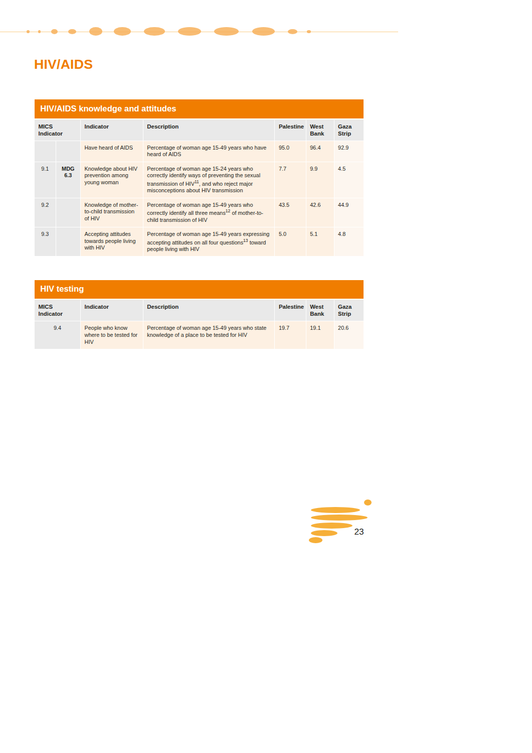HIV/AIDS
HIV/AIDS knowledge and attitudes
| MICS Indicator | Indicator | Description | Palestine | West Bank | Gaza Strip |
| --- | --- | --- | --- | --- | --- |
| | | Have heard of AIDS | Percentage of woman age 15-49 years who have heard of AIDS | 95.0 | 96.4 | 92.9 |
| 9.1 | MDG 6.3 | Knowledge about HIV prevention among young woman | Percentage of woman age 15-24 years who correctly identify ways of preventing the sexual transmission of HIV 11 , and who reject major misconceptions about HIV transmission | 7.7 | 9.9 | 4.5 |
| 9.2 | | Knowledge of mother-to-child transmission of HIV | Percentage of woman age 15-49 years who correctly identify all three means 12 of mother-to-child transmission of HIV | 43.5 | 42.6 | 44.9 |
| 9.3 | | Accepting attitudes towards people living with HIV | Percentage of woman age 15-49 years expressing accepting attitudes on all four questions 13 toward people living with HIV | 5.0 | 5.1 | 4.8 |
HIV testing
| MICS Indicator | Indicator | Description | Palestine | West Bank | Gaza Strip |
| --- | --- | --- | --- | --- | --- |
| 9.4 | People who know where to be tested for HIV | Percentage of woman age 15-49 years who state knowledge of a place to be tested for HIV | 19.7 | 19.1 | 20.6 |
23